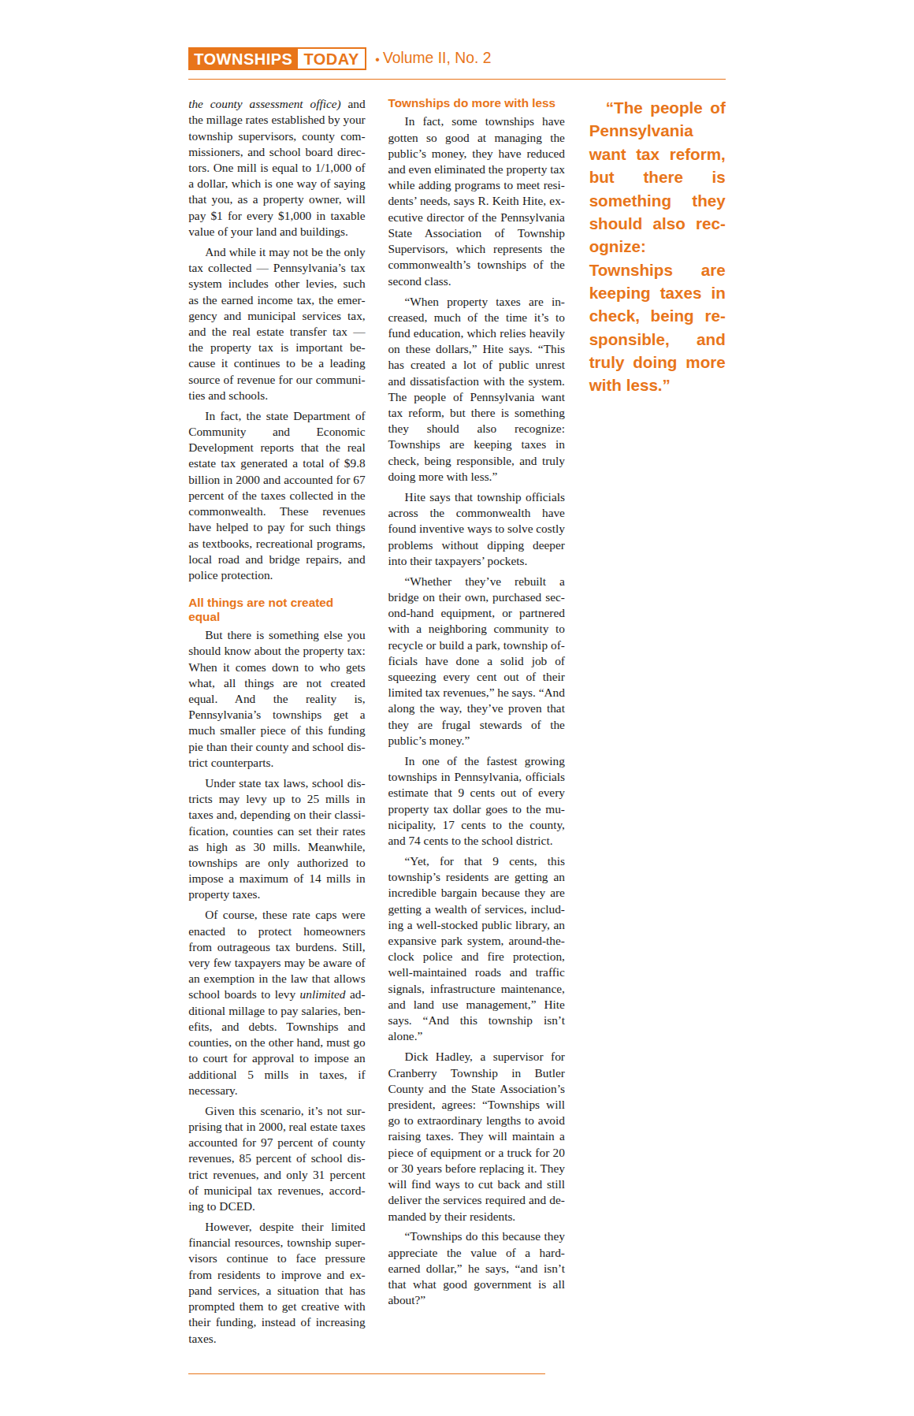Townships Today •Volume II, No. 2
the county assessment office) and the millage rates established by your township supervisors, county commissioners, and school board directors. One mill is equal to 1/1,000 of a dollar, which is one way of saying that you, as a property owner, will pay $1 for every $1,000 in taxable value of your land and buildings.
And while it may not be the only tax collected — Pennsylvania’s tax system includes other levies, such as the earned income tax, the emergency and municipal services tax, and the real estate transfer tax — the property tax is important because it continues to be a leading source of revenue for our communities and schools.
In fact, the state Department of Community and Economic Development reports that the real estate tax generated a total of $9.8 billion in 2000 and accounted for 67 percent of the taxes collected in the commonwealth. These revenues have helped to pay for such things as textbooks, recreational programs, local road and bridge repairs, and police protection.
All things are not created equal
But there is something else you should know about the property tax: When it comes down to who gets what, all things are not created equal. And the reality is, Pennsylvania’s townships get a much smaller piece of this funding pie than their county and school district counterparts.
Under state tax laws, school districts may levy up to 25 mills in taxes and, depending on their classification, counties can set their rates as high as 30 mills. Meanwhile, townships are only authorized to impose a maximum of 14 mills in property taxes.
Of course, these rate caps were enacted to protect homeowners from outrageous tax burdens. Still, very few taxpayers may be aware of an exemption in the law that allows school boards to levy unlimited additional millage to pay salaries, benefits, and debts. Townships and counties, on the other hand, must go to court for approval to impose an additional 5 mills in taxes, if necessary.
Given this scenario, it’s not surprising that in 2000, real estate taxes accounted for 97 percent of county revenues, 85 percent of school district revenues, and only 31 percent of municipal tax revenues, according to DCED.
However, despite their limited financial resources, township supervisors continue to face pressure from residents to improve and expand services, a situation that has prompted them to get creative with their funding, instead of increasing taxes.
Townships do more with less
In fact, some townships have gotten so good at managing the public’s money, they have reduced and even eliminated the property tax while adding programs to meet residents’ needs, says R. Keith Hite, executive director of the Pennsylvania State Association of Township Supervisors, which represents the commonwealth’s townships of the second class.
“When property taxes are increased, much of the time it’s to fund education, which relies heavily on these dollars,” Hite says. “This has created a lot of public unrest and dissatisfaction with the system. The people of Pennsylvania want tax reform, but there is something they should also recognize: Townships are keeping taxes in check, being responsible, and truly doing more with less.”
Hite says that township officials across the commonwealth have found inventive ways to solve costly problems without dipping deeper into their taxpayers’ pockets.
“Whether they’ve rebuilt a bridge on their own, purchased second-hand equipment, or partnered with a neighboring community to recycle or build a park, township officials have done a solid job of squeezing every cent out of their limited tax revenues,” he says. “And along the way, they’ve proven that they are frugal stewards of the public’s money.”
In one of the fastest growing townships in Pennsylvania, officials estimate that 9 cents out of every property tax dollar goes to the municipality, 17 cents to the county, and 74 cents to the school district.
“Yet, for that 9 cents, this township’s residents are getting an incredible bargain because they are getting a wealth of services, including a well-stocked public library, an expansive park system, around-the-clock police and fire protection, well-maintained roads and traffic signals, infrastructure maintenance, and land use management,” Hite says. “And this township isn’t alone.”
Dick Hadley, a supervisor for Cranberry Township in Butler County and the State Association’s president, agrees: “Townships will go to extraordinary lengths to avoid raising taxes. They will maintain a piece of equipment or a truck for 20 or 30 years before replacing it. They will find ways to cut back and still deliver the services required and demanded by their residents.
“Townships do this because they appreciate the value of a hard-earned dollar,” he says, “and isn’t that what good government is all about?”
“The people of Pennsylvania want tax reform, but there is something they should also recognize: Townships are keeping taxes in check, being responsible, and truly doing more with less.”